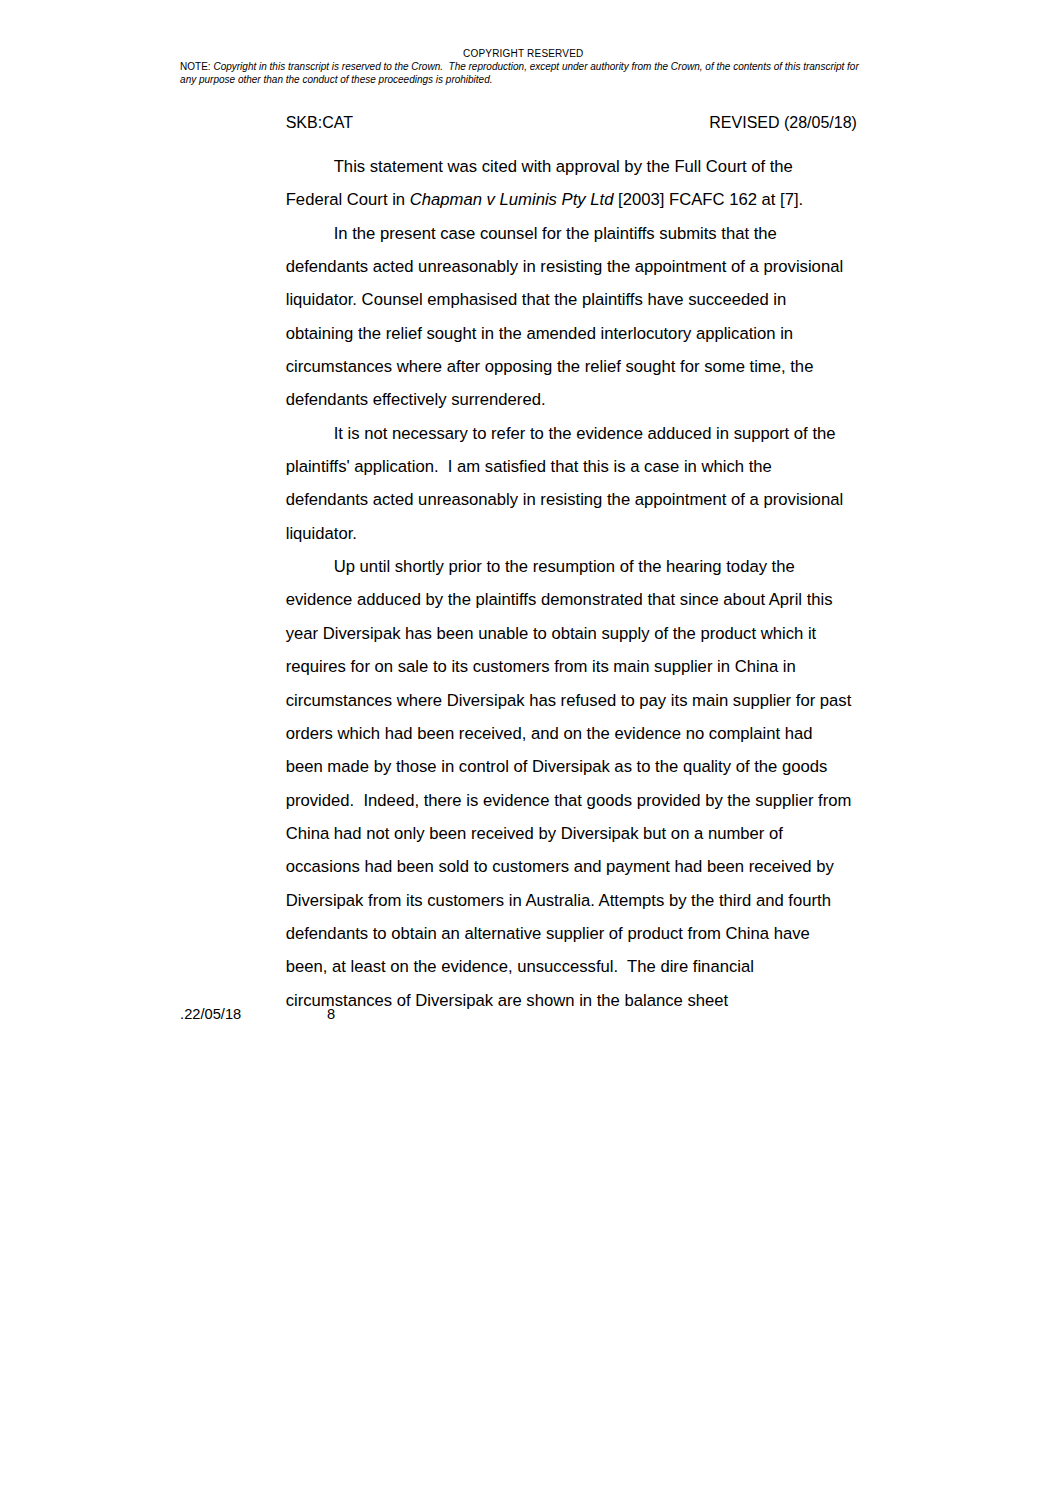COPYRIGHT RESERVED
NOTE: Copyright in this transcript is reserved to the Crown. The reproduction, except under authority from the Crown, of the contents of this transcript for any purpose other than the conduct of these proceedings is prohibited.
SKB:CAT REVISED (28/05/18)
This statement was cited with approval by the Full Court of the Federal Court in Chapman v Luminis Pty Ltd [2003] FCAFC 162 at [7].
In the present case counsel for the plaintiffs submits that the defendants acted unreasonably in resisting the appointment of a provisional liquidator. Counsel emphasised that the plaintiffs have succeeded in obtaining the relief sought in the amended interlocutory application in circumstances where after opposing the relief sought for some time, the defendants effectively surrendered.
It is not necessary to refer to the evidence adduced in support of the plaintiffs' application. I am satisfied that this is a case in which the defendants acted unreasonably in resisting the appointment of a provisional liquidator.
Up until shortly prior to the resumption of the hearing today the evidence adduced by the plaintiffs demonstrated that since about April this year Diversipak has been unable to obtain supply of the product which it requires for on sale to its customers from its main supplier in China in circumstances where Diversipak has refused to pay its main supplier for past orders which had been received, and on the evidence no complaint had been made by those in control of Diversipak as to the quality of the goods provided. Indeed, there is evidence that goods provided by the supplier from China had not only been received by Diversipak but on a number of occasions had been sold to customers and payment had been received by Diversipak from its customers in Australia. Attempts by the third and fourth defendants to obtain an alternative supplier of product from China have been, at least on the evidence, unsuccessful. The dire financial circumstances of Diversipak are shown in the balance sheet
.22/05/18 8